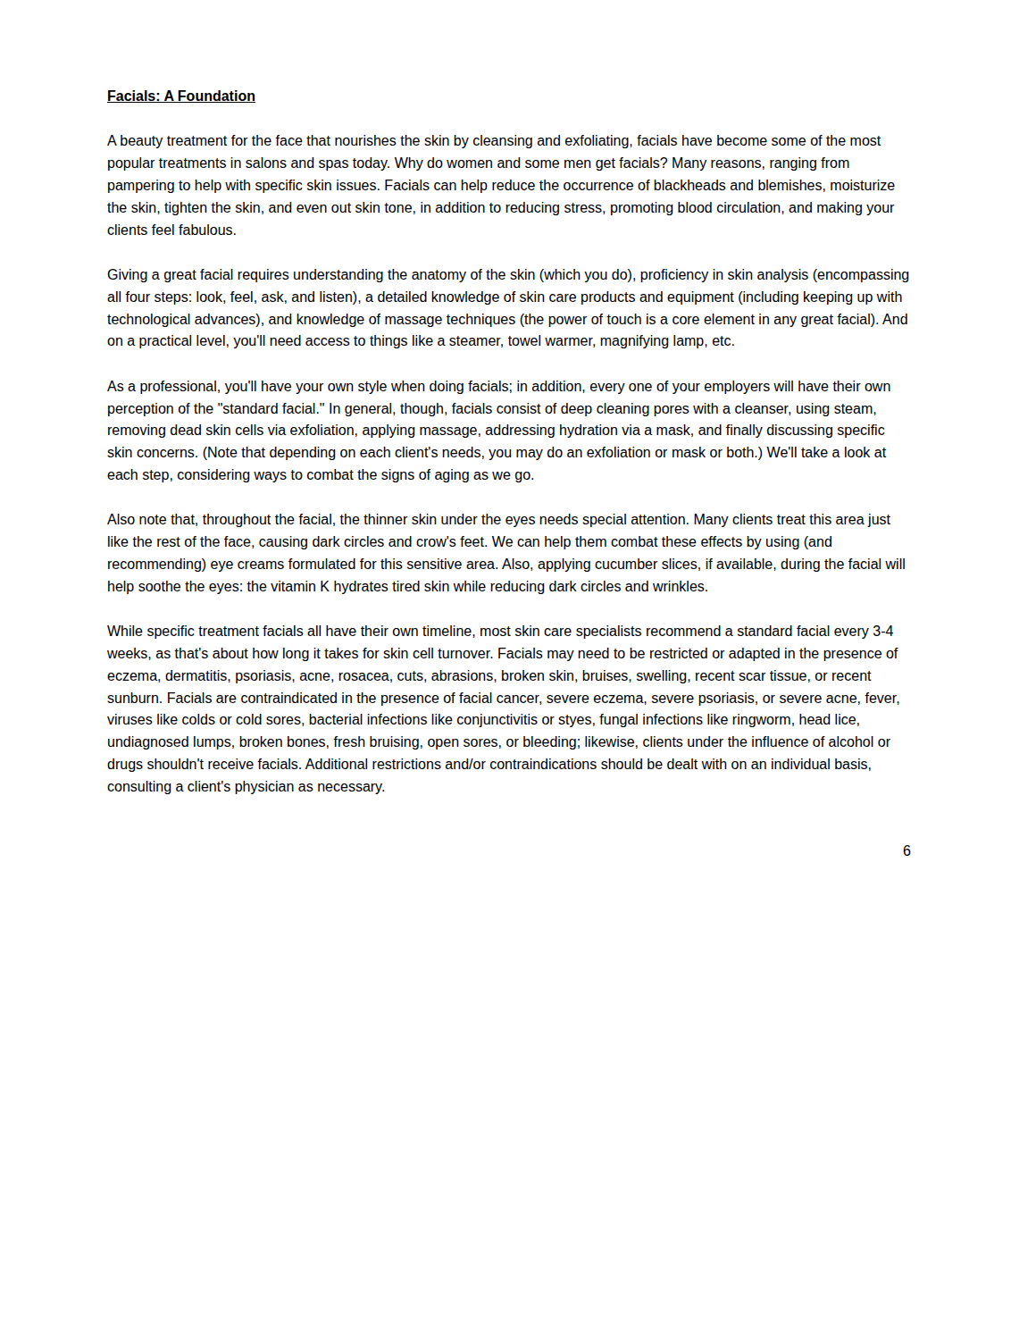Facials: A Foundation
A beauty treatment for the face that nourishes the skin by cleansing and exfoliating, facials have become some of the most popular treatments in salons and spas today. Why do women and some men get facials? Many reasons, ranging from pampering to help with specific skin issues. Facials can help reduce the occurrence of blackheads and blemishes, moisturize the skin, tighten the skin, and even out skin tone, in addition to reducing stress, promoting blood circulation, and making your clients feel fabulous.
Giving a great facial requires understanding the anatomy of the skin (which you do), proficiency in skin analysis (encompassing all four steps: look, feel, ask, and listen), a detailed knowledge of skin care products and equipment (including keeping up with technological advances), and knowledge of massage techniques (the power of touch is a core element in any great facial). And on a practical level, you'll need access to things like a steamer, towel warmer, magnifying lamp, etc.
As a professional, you'll have your own style when doing facials; in addition, every one of your employers will have their own perception of the "standard facial." In general, though, facials consist of deep cleaning pores with a cleanser, using steam, removing dead skin cells via exfoliation, applying massage, addressing hydration via a mask, and finally discussing specific skin concerns. (Note that depending on each client's needs, you may do an exfoliation or mask or both.) We'll take a look at each step, considering ways to combat the signs of aging as we go.
Also note that, throughout the facial, the thinner skin under the eyes needs special attention. Many clients treat this area just like the rest of the face, causing dark circles and crow's feet. We can help them combat these effects by using (and recommending) eye creams formulated for this sensitive area. Also, applying cucumber slices, if available, during the facial will help soothe the eyes: the vitamin K hydrates tired skin while reducing dark circles and wrinkles.
While specific treatment facials all have their own timeline, most skin care specialists recommend a standard facial every 3-4 weeks, as that's about how long it takes for skin cell turnover. Facials may need to be restricted or adapted in the presence of eczema, dermatitis, psoriasis, acne, rosacea, cuts, abrasions, broken skin, bruises, swelling, recent scar tissue, or recent sunburn. Facials are contraindicated in the presence of facial cancer, severe eczema, severe psoriasis, or severe acne, fever, viruses like colds or cold sores, bacterial infections like conjunctivitis or styes, fungal infections like ringworm, head lice, undiagnosed lumps, broken bones, fresh bruising, open sores, or bleeding; likewise, clients under the influence of alcohol or drugs shouldn't receive facials. Additional restrictions and/or contraindications should be dealt with on an individual basis, consulting a client's physician as necessary.
6